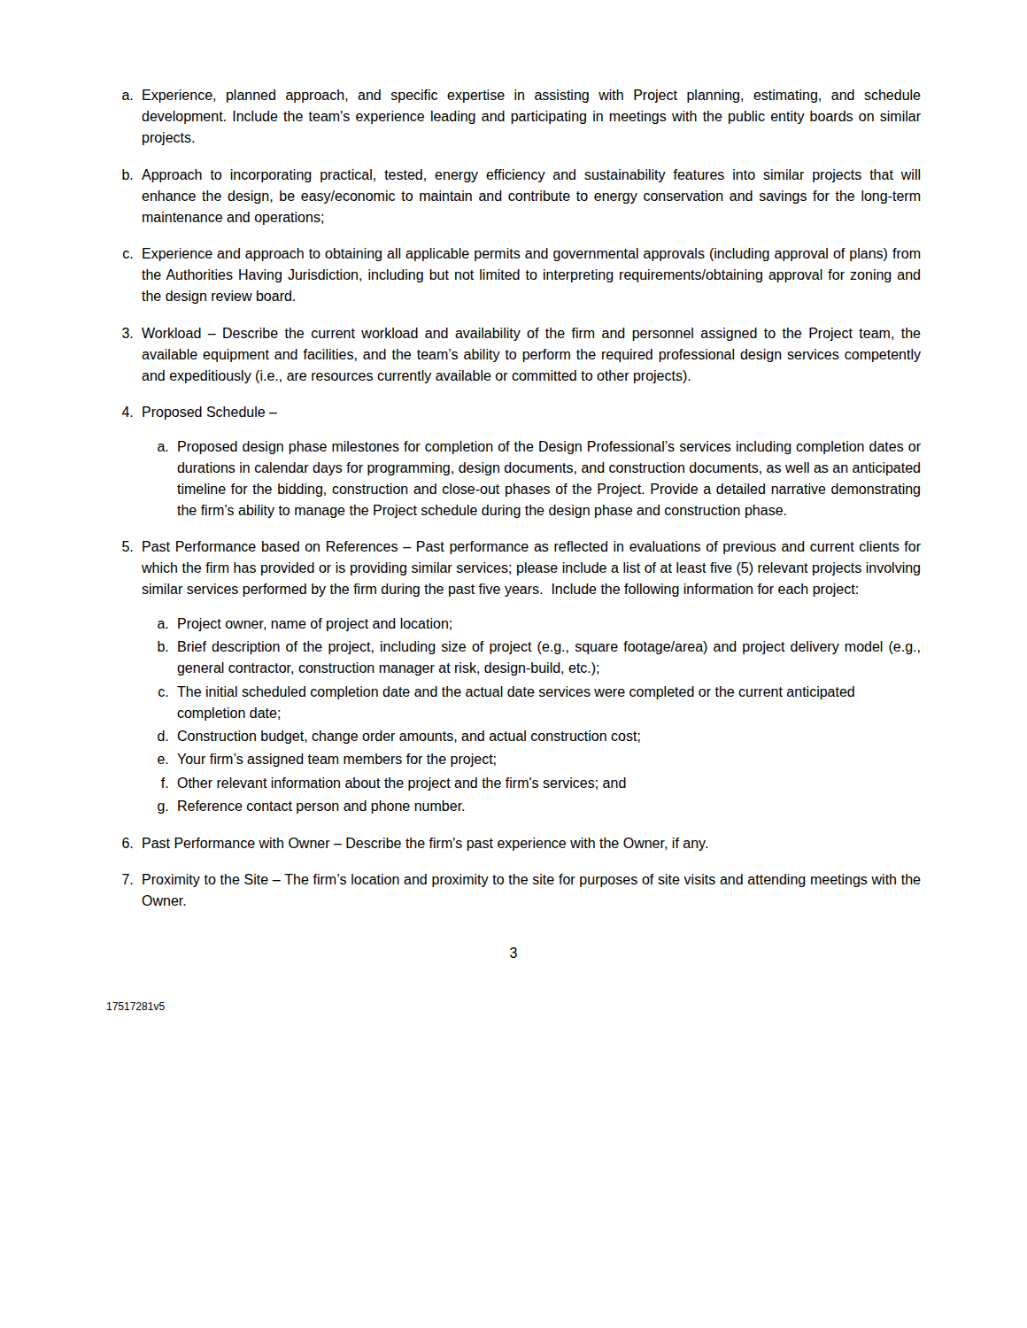Experience, planned approach, and specific expertise in assisting with Project planning, estimating, and schedule development. Include the team's experience leading and participating in meetings with the public entity boards on similar projects.
Approach to incorporating practical, tested, energy efficiency and sustainability features into similar projects that will enhance the design, be easy/economic to maintain and contribute to energy conservation and savings for the long-term maintenance and operations;
Experience and approach to obtaining all applicable permits and governmental approvals (including approval of plans) from the Authorities Having Jurisdiction, including but not limited to interpreting requirements/obtaining approval for zoning and the design review board.
Workload – Describe the current workload and availability of the firm and personnel assigned to the Project team, the available equipment and facilities, and the team’s ability to perform the required professional design services competently and expeditiously (i.e., are resources currently available or committed to other projects).
Proposed Schedule –
Proposed design phase milestones for completion of the Design Professional’s services including completion dates or durations in calendar days for programming, design documents, and construction documents, as well as an anticipated timeline for the bidding, construction and close-out phases of the Project. Provide a detailed narrative demonstrating the firm’s ability to manage the Project schedule during the design phase and construction phase.
Past Performance based on References – Past performance as reflected in evaluations of previous and current clients for which the firm has provided or is providing similar services; please include a list of at least five (5) relevant projects involving similar services performed by the firm during the past five years. Include the following information for each project:
Project owner, name of project and location;
Brief description of the project, including size of project (e.g., square footage/area) and project delivery model (e.g., general contractor, construction manager at risk, design-build, etc.);
The initial scheduled completion date and the actual date services were completed or the current anticipated completion date;
Construction budget, change order amounts, and actual construction cost;
Your firm’s assigned team members for the project;
Other relevant information about the project and the firm's services; and
Reference contact person and phone number.
Past Performance with Owner – Describe the firm's past experience with the Owner, if any.
Proximity to the Site – The firm’s location and proximity to the site for purposes of site visits and attending meetings with the Owner.
3
17517281v5